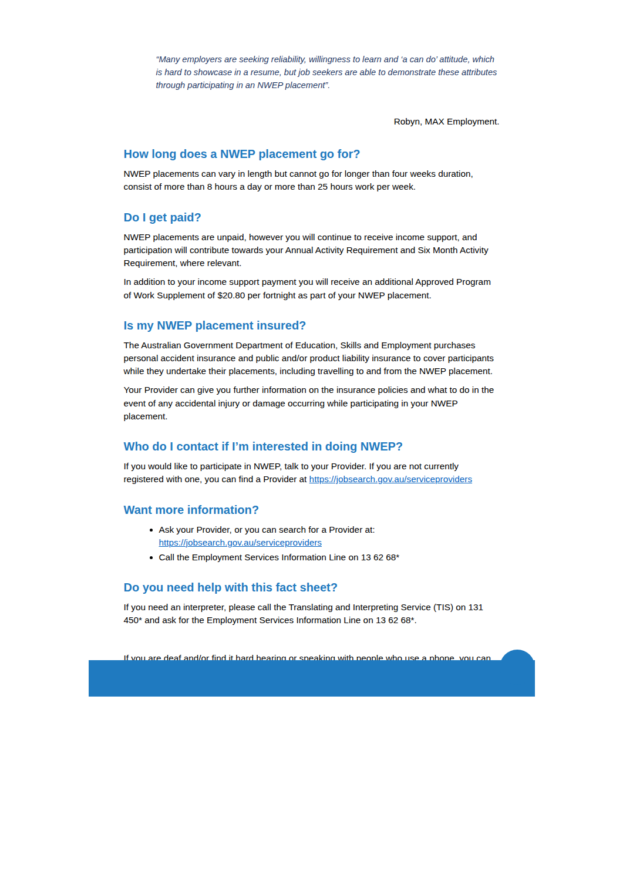“Many employers are seeking reliability, willingness to learn and ‘a can do’ attitude, which is hard to showcase in a resume, but job seekers are able to demonstrate these attributes through participating in an NWEP placement”.
Robyn, MAX Employment.
How long does a NWEP placement go for?
NWEP placements can vary in length but cannot go for longer than four weeks duration, consist of more than 8 hours a day or more than 25 hours work per week.
Do I get paid?
NWEP placements are unpaid, however you will continue to receive income support, and participation will contribute towards your Annual Activity Requirement and Six Month Activity Requirement, where relevant.
In addition to your income support payment you will receive an additional Approved Program of Work Supplement of $20.80 per fortnight as part of your NWEP placement.
Is my NWEP placement insured?
The Australian Government Department of Education, Skills and Employment purchases personal accident insurance and public and/or product liability insurance to cover participants while they undertake their placements, including travelling to and from the NWEP placement.
Your Provider can give you further information on the insurance policies and what to do in the event of any accidental injury or damage occurring while participating in your NWEP placement.
Who do I contact if I’m interested in doing NWEP?
If you would like to participate in NWEP, talk to your Provider. If you are not currently registered with one, you can find a Provider at https://jobsearch.gov.au/serviceproviders
Want more information?
Ask your Provider, or you can search for a Provider at: https://jobsearch.gov.au/serviceproviders
Call the Employment Services Information Line on 13 62 68*
Do you need help with this fact sheet?
If you need an interpreter, please call the Translating and Interpreting Service (TIS) on 131 450* and ask for the Employment Services Information Line on 13 62 68*.
If you are deaf and/or find it hard hearing or speaking with people who use a phone, you can use the National Relay Service. For more information, visit www.relayservice.gov.au.
* Note that call charges apply for calls to ‘13’ numbers from mobile phones